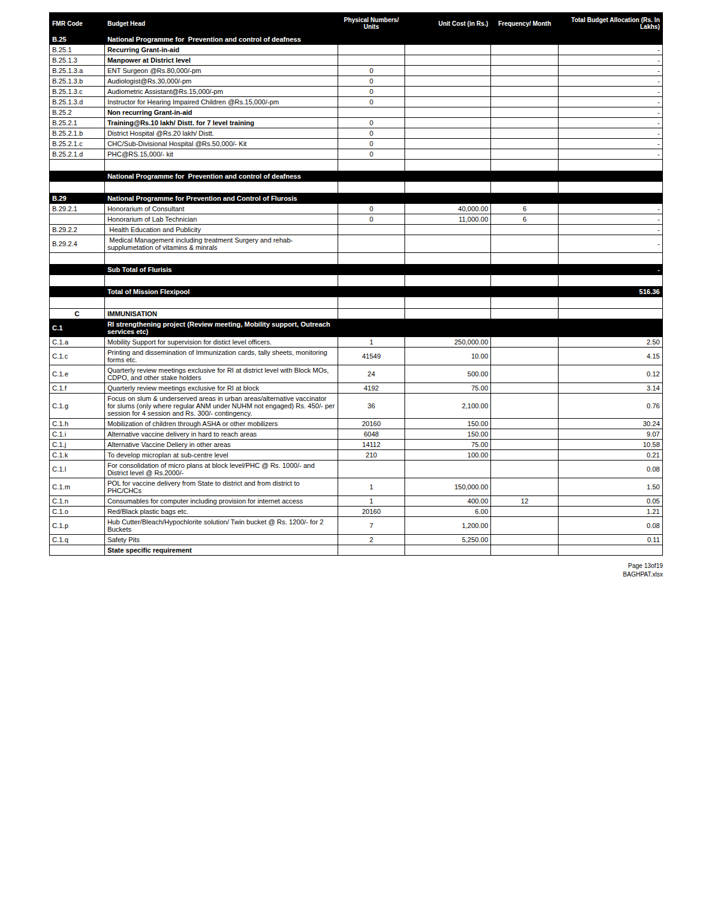| FMR Code | Budget Head | Physical Numbers/ Units | Unit Cost (in Rs.) | Frequency/ Month | Total Budget Allocation (Rs. In Lakhs) |
| --- | --- | --- | --- | --- | --- |
| B.25 | National Programme for Prevention and control of deafness | | | | |
| B.25.1 | Recurring Grant-in-aid | | | | - |
| B.25.1.3 | Manpower at District level | | | | - |
| B.25.1.3.a | ENT Surgeon @Rs.80,000/-pm | 0 | | | - |
| B.25.1.3.b | Audiologist@Rs.30,000/-pm | 0 | | | - |
| B.25.1.3.c | Audiometric Assistant@Rs.15,000/-pm | 0 | | | - |
| B.25.1.3.d | Instructor for Hearing Impaired Children @Rs.15,000/-pm | 0 | | | - |
| B.25.2 | Non recurring Grant-in-aid | | | | - |
| B.25.2.1 | Training@Rs.10 lakh/ Distt. for 7 level training | 0 | | | - |
| B.25.2.1.b | District Hospital @Rs.20 lakh/ Distt. | 0 | | | - |
| B.25.2.1.c | CHC/Sub-Divisional Hospital @Rs.50,000/- Kit | 0 | | | - |
| B.25.2.1.d | PHC@RS.15,000/- kit | 0 | | | - |
| | National Programme for Prevention and control of deafness | | | | |
| B.29 | National Programme for Prevention and Control of Flurosis | | | | |
| B.29.2.1 | Honorarium of Consultant | 0 | 40,000.00 | 6 | - |
| | Honorarium of Lab Technician | 0 | 11,000.00 | 6 | - |
| B.29.2.2 | Health Education and Publicity | | | | - |
| B.29.2.4 | Medical Management including treatment Surgery and rehab-supplumetation of vitamins & minrals | | | | - |
| | Sub Total of Flurisis | | | | - |
| | Total of Mission Flexipool | | | | 516.36 |
| C | IMMUNISATION | | | | |
| C.1 | RI strengthening project (Review meeting, Mobility support, Outreach services etc) | | | | |
| C.1.a | Mobility Support for supervision for distict level officers. | 1 | 250,000.00 | | 2.50 |
| C.1.c | Printing and dissemination of Immunization cards, tally sheets, monitoring forms etc. | 41549 | 10.00 | | 4.15 |
| C.1.e | Quarterly review meetings exclusive for RI at district level with Block MOs, CDPO, and other stake holders | 24 | 500.00 | | 0.12 |
| C.1.f | Quarterly review meetings exclusive for RI at block | 4192 | 75.00 | | 3.14 |
| C.1.g | Focus on slum & underserved areas in urban areas/alternative vaccinator for slums (only where regular ANM under NUHM not engaged) Rs. 450/- per session for 4 session and Rs. 300/- contingency. | 36 | 2,100.00 | | 0.76 |
| C.1.h | Mobilization of children through ASHA or other mobilizers | 20160 | 150.00 | | 30.24 |
| C.1.i | Alternative vaccine delivery in hard to reach areas | 6048 | 150.00 | | 9.07 |
| C.1.j | Alternative Vaccine Deliery in other areas | 14112 | 75.00 | | 10.58 |
| C.1.k | To develop microplan at sub-centre level | 210 | 100.00 | | 0.21 |
| C.1.l | For consolidation of micro plans at block level/PHC @ Rs. 1000/- and District level @ Rs.2000/- | | | | 0.08 |
| C.1.m | POL for vaccine delivery from State to district and from district to PHC/CHCs | 1 | 150,000.00 | | 1.50 |
| C.1.n | Consumables for computer including provision for internet access | 1 | 400.00 | 12 | 0.05 |
| C.1.o | Red/Black plastic bags etc. | 20160 | 6.00 | | 1.21 |
| C.1.p | Hub Cutter/Bleach/Hypochlorite solution/ Twin bucket @ Rs. 1200/- for 2 Buckets | 7 | 1,200.00 | | 0.08 |
| C.1.q | Safety Pits | 2 | 5,250.00 | | 0.11 |
| | State specific requirement | | | | |
Page 13of19
BAGHPAT.xlsx